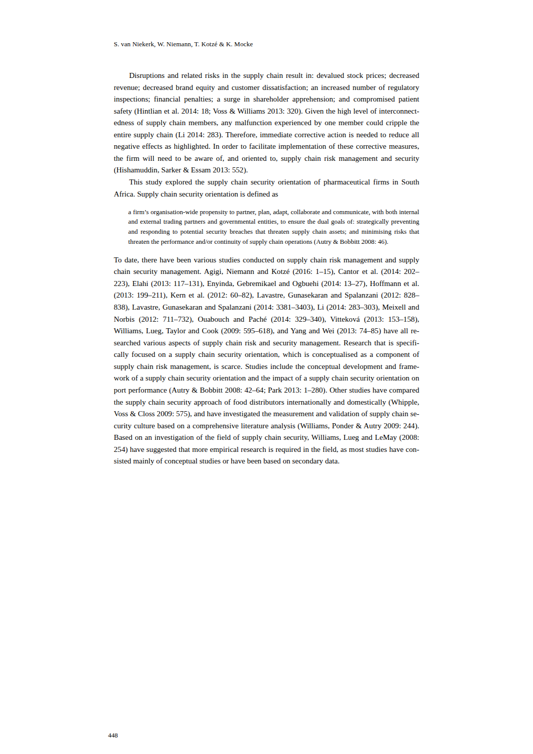S. van Niekerk, W. Niemann, T. Kotzé & K. Mocke
Disruptions and related risks in the supply chain result in: devalued stock prices; decreased revenue; decreased brand equity and customer dissatisfaction; an increased number of regulatory inspections; financial penalties; a surge in shareholder apprehension; and compromised patient safety (Hintlian et al. 2014: 18; Voss & Williams 2013: 320). Given the high level of interconnectedness of supply chain members, any malfunction experienced by one member could cripple the entire supply chain (Li 2014: 283). Therefore, immediate corrective action is needed to reduce all negative effects as highlighted. In order to facilitate implementation of these corrective measures, the firm will need to be aware of, and oriented to, supply chain risk management and security (Hishamuddin, Sarker & Essam 2013: 552).
This study explored the supply chain security orientation of pharmaceutical firms in South Africa. Supply chain security orientation is defined as
a firm’s organisation-wide propensity to partner, plan, adapt, collaborate and communicate, with both internal and external trading partners and governmental entities, to ensure the dual goals of: strategically preventing and responding to potential security breaches that threaten supply chain assets; and minimising risks that threaten the performance and/or continuity of supply chain operations (Autry & Bobbitt 2008: 46).
To date, there have been various studies conducted on supply chain risk management and supply chain security management. Agigi, Niemann and Kotzé (2016: 1–15), Cantor et al. (2014: 202–223), Elahi (2013: 117–131), Enyinda, Gebremikael and Ogbuehi (2014: 13–27), Hoffmann et al. (2013: 199–211), Kern et al. (2012: 60–82), Lavastre, Gunasekaran and Spalanzani (2012: 828–838), Lavastre, Gunasekaran and Spalanzani (2014: 3381–3403), Li (2014: 283–303), Meixell and Norbis (2012: 711–732), Ouabouch and Paché (2014: 329–340), Vitteková (2013: 153–158), Williams, Lueg, Taylor and Cook (2009: 595–618), and Yang and Wei (2013: 74–85) have all researched various aspects of supply chain risk and security management. Research that is specifically focused on a supply chain security orientation, which is conceptualised as a component of supply chain risk management, is scarce. Studies include the conceptual development and framework of a supply chain security orientation and the impact of a supply chain security orientation on port performance (Autry & Bobbitt 2008: 42–64; Park 2013: 1–280). Other studies have compared the supply chain security approach of food distributors internationally and domestically (Whipple, Voss & Closs 2009: 575), and have investigated the measurement and validation of supply chain security culture based on a comprehensive literature analysis (Williams, Ponder & Autry 2009: 244). Based on an investigation of the field of supply chain security, Williams, Lueg and LeMay (2008: 254) have suggested that more empirical research is required in the field, as most studies have consisted mainly of conceptual studies or have been based on secondary data.
448